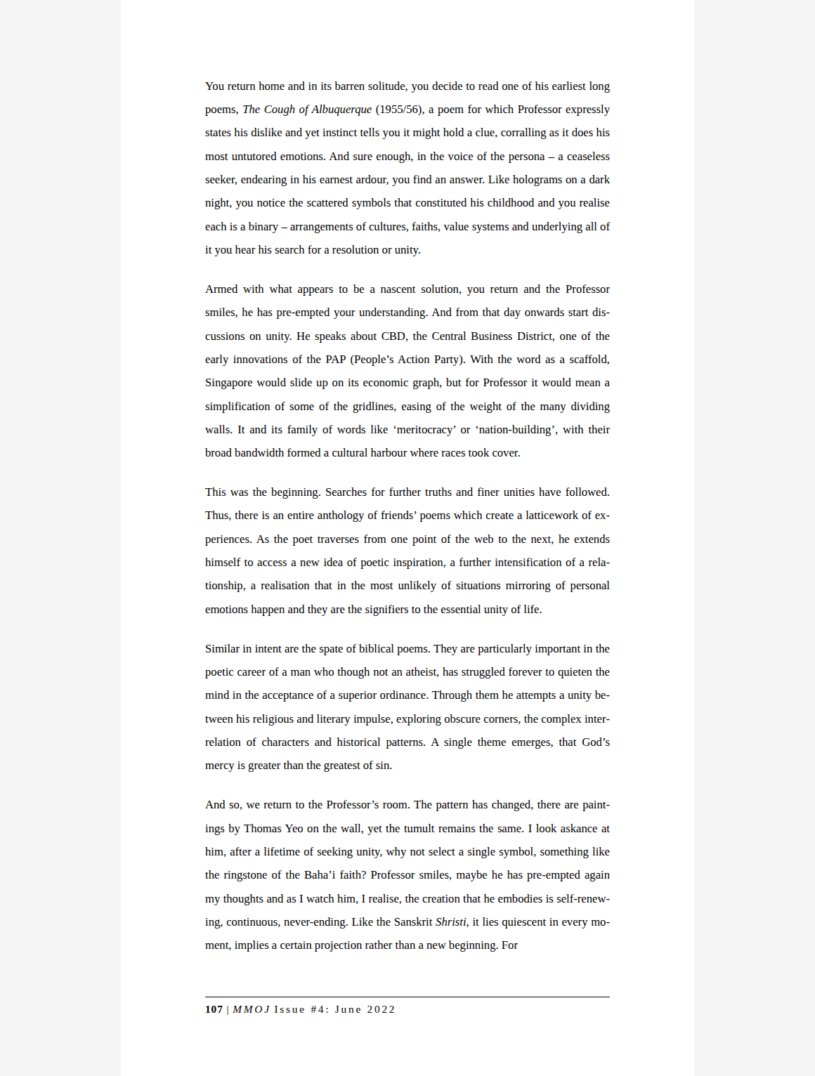You return home and in its barren solitude, you decide to read one of his earliest long poems, The Cough of Albuquerque (1955/56), a poem for which Professor expressly states his dislike and yet instinct tells you it might hold a clue, corralling as it does his most untutored emotions. And sure enough, in the voice of the persona – a ceaseless seeker, endearing in his earnest ardour, you find an answer. Like holograms on a dark night, you notice the scattered symbols that constituted his childhood and you realise each is a binary – arrangements of cultures, faiths, value systems and underlying all of it you hear his search for a resolution or unity.
Armed with what appears to be a nascent solution, you return and the Professor smiles, he has pre-empted your understanding. And from that day onwards start discussions on unity. He speaks about CBD, the Central Business District, one of the early innovations of the PAP (People’s Action Party). With the word as a scaffold, Singapore would slide up on its economic graph, but for Professor it would mean a simplification of some of the gridlines, easing of the weight of the many dividing walls. It and its family of words like ‘meritocracy’ or ‘nation-building’, with their broad bandwidth formed a cultural harbour where races took cover.
This was the beginning. Searches for further truths and finer unities have followed. Thus, there is an entire anthology of friends’ poems which create a latticework of experiences. As the poet traverses from one point of the web to the next, he extends himself to access a new idea of poetic inspiration, a further intensification of a relationship, a realisation that in the most unlikely of situations mirroring of personal emotions happen and they are the signifiers to the essential unity of life.
Similar in intent are the spate of biblical poems. They are particularly important in the poetic career of a man who though not an atheist, has struggled forever to quieten the mind in the acceptance of a superior ordinance. Through them he attempts a unity between his religious and literary impulse, exploring obscure corners, the complex interrelation of characters and historical patterns. A single theme emerges, that God’s mercy is greater than the greatest of sin.
And so, we return to the Professor’s room. The pattern has changed, there are paintings by Thomas Yeo on the wall, yet the tumult remains the same. I look askance at him, after a lifetime of seeking unity, why not select a single symbol, something like the ringstone of the Baha’i faith? Professor smiles, maybe he has pre-empted again my thoughts and as I watch him, I realise, the creation that he embodies is self-renewing, continuous, never-ending. Like the Sanskrit Shristi, it lies quiescent in every moment, implies a certain projection rather than a new beginning. For
107 | MMOJ Issue #4: June 2022